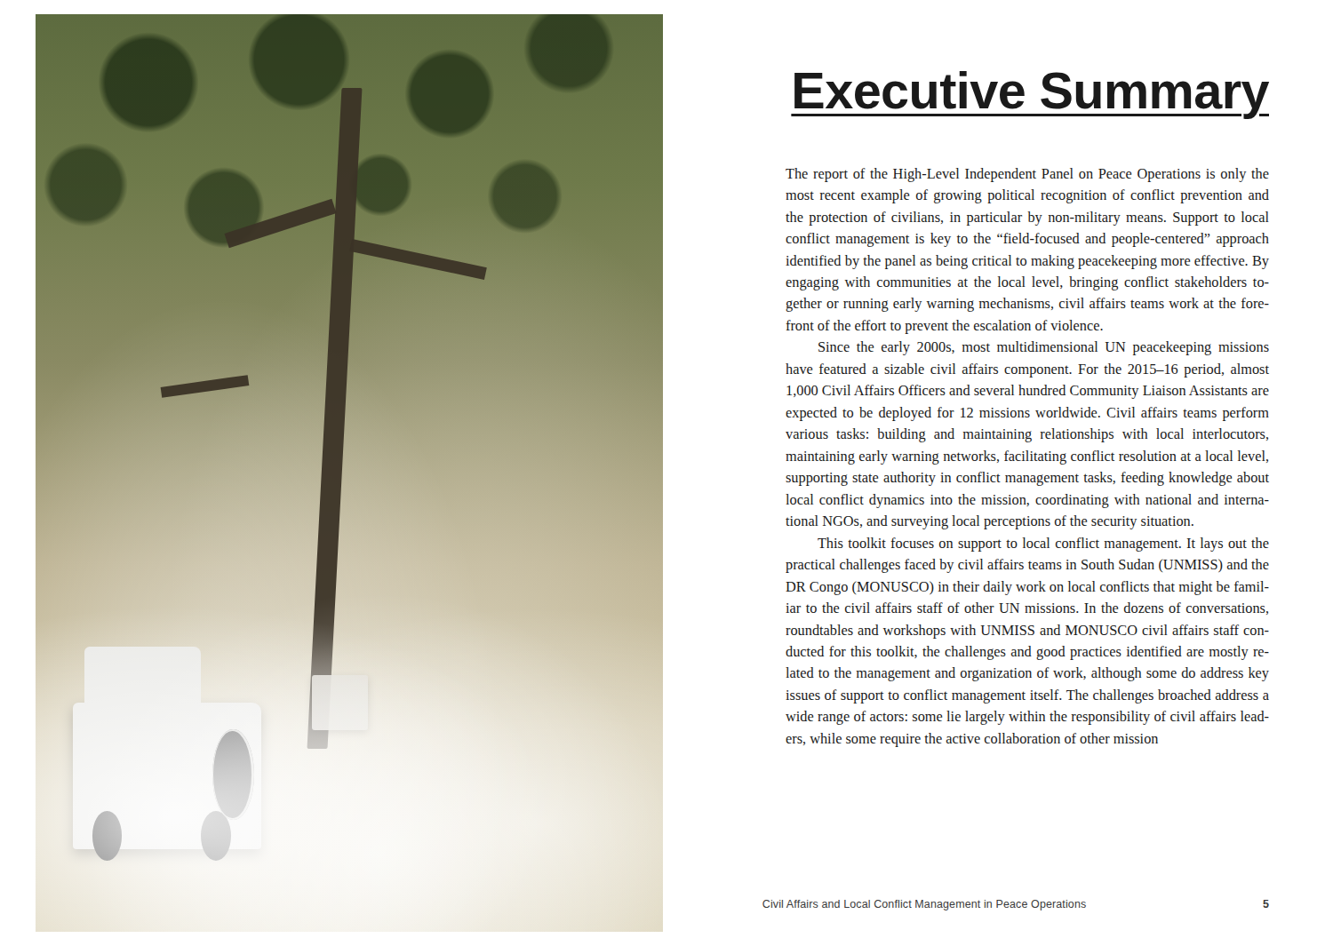Executive Summary
The report of the High-Level Independent Panel on Peace Operations is only the most recent example of growing political recognition of conflict prevention and the protection of civilians, in particular by non-military means. Support to local conflict management is key to the “field-focused and people-centered” approach identified by the panel as being critical to making peacekeeping more effective. By engaging with communities at the local level, bringing conflict stakeholders together or running early warning mechanisms, civil affairs teams work at the forefront of the effort to prevent the escalation of violence.
Since the early 2000s, most multidimensional UN peacekeeping missions have featured a sizable civil affairs component. For the 2015–16 period, almost 1,000 Civil Affairs Officers and several hundred Community Liaison Assistants are expected to be deployed for 12 missions worldwide. Civil affairs teams perform various tasks: building and maintaining relationships with local interlocutors, maintaining early warning networks, facilitating conflict resolution at a local level, supporting state authority in conflict management tasks, feeding knowledge about local conflict dynamics into the mission, coordinating with national and international NGOs, and surveying local perceptions of the security situation.
This toolkit focuses on support to local conflict management. It lays out the practical challenges faced by civil affairs teams in South Sudan (UNMISS) and the DR Congo (MONUSCO) in their daily work on local conflicts that might be familiar to the civil affairs staff of other UN missions. In the dozens of conversations, roundtables and workshops with UNMISS and MONUSCO civil affairs staff conducted for this toolkit, the challenges and good practices identified are mostly related to the management and organization of work, although some do address key issues of support to conflict management itself. The challenges broached address a wide range of actors: some lie largely within the responsibility of civil affairs leaders, while some require the active collaboration of other mission
Civil Affairs and Local Conflict Management in Peace Operations 5